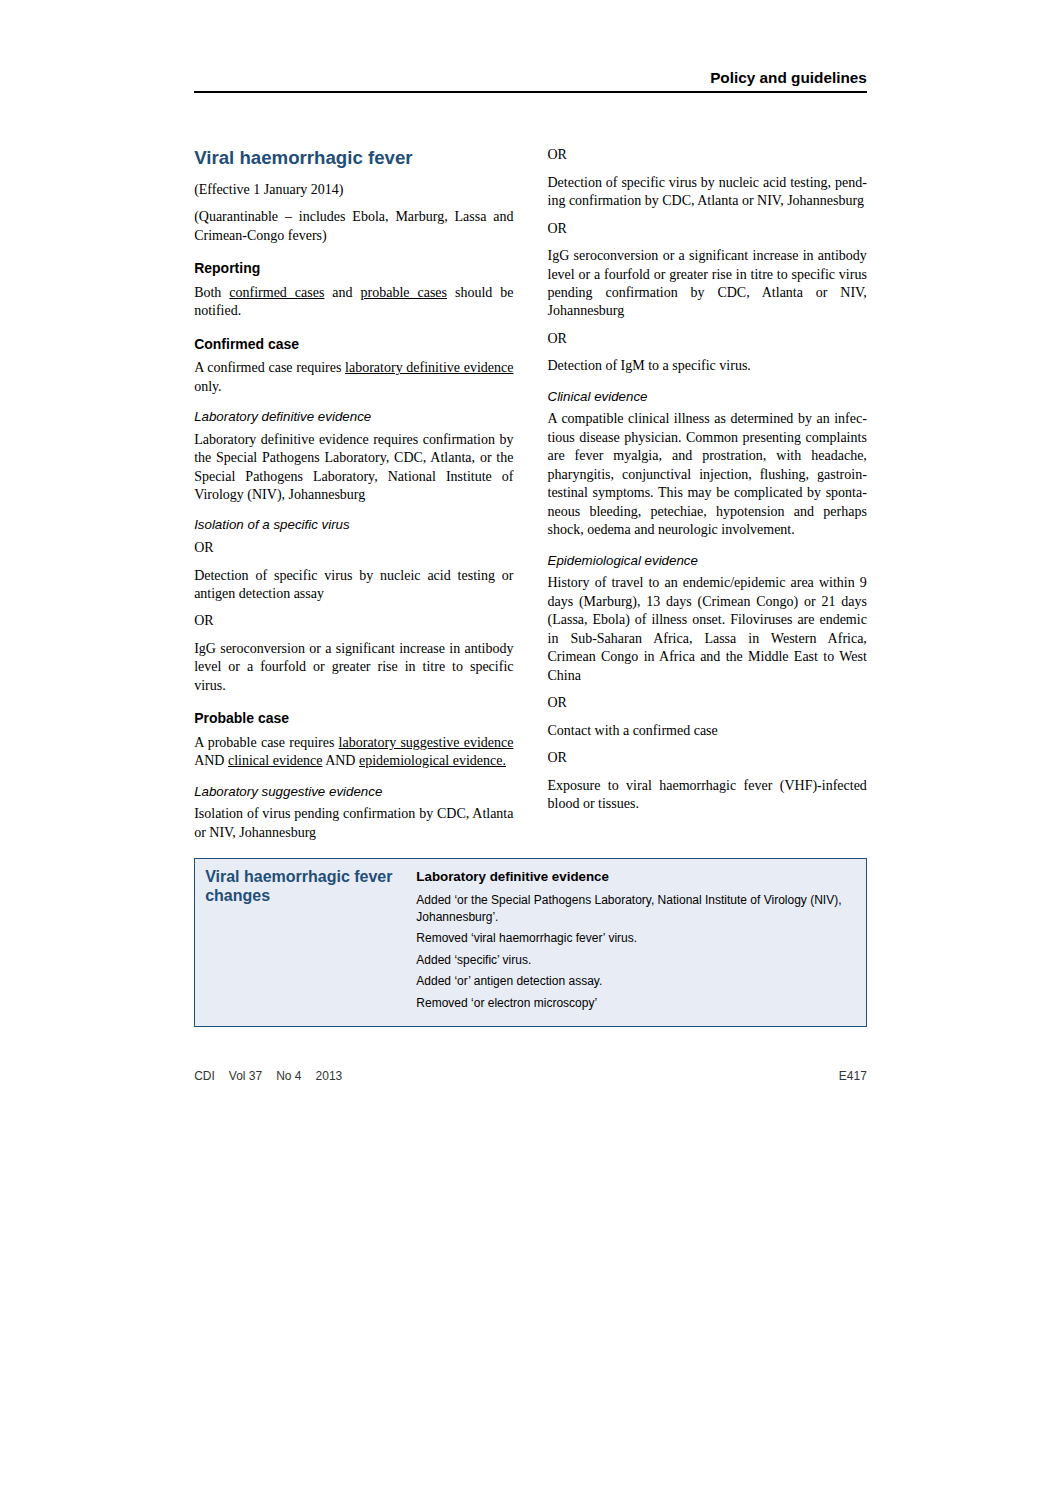Policy and guidelines
Viral haemorrhagic fever
(Effective 1 January 2014)
(Quarantinable – includes Ebola, Marburg, Lassa and Crimean-Congo fevers)
Reporting
Both confirmed cases and probable cases should be notified.
Confirmed case
A confirmed case requires laboratory definitive evidence only.
Laboratory definitive evidence
Laboratory definitive evidence requires confirmation by the Special Pathogens Laboratory, CDC, Atlanta, or the Special Pathogens Laboratory, National Institute of Virology (NIV), Johannesburg
Isolation of a specific virus
OR
Detection of specific virus by nucleic acid testing or antigen detection assay
OR
IgG seroconversion or a significant increase in antibody level or a fourfold or greater rise in titre to specific virus.
Probable case
A probable case requires laboratory suggestive evidence AND clinical evidence AND epidemiological evidence.
Laboratory suggestive evidence
Isolation of virus pending confirmation by CDC, Atlanta or NIV, Johannesburg
OR
Detection of specific virus by nucleic acid testing, pending confirmation by CDC, Atlanta or NIV, Johannesburg
OR
IgG seroconversion or a significant increase in antibody level or a fourfold or greater rise in titre to specific virus pending confirmation by CDC, Atlanta or NIV, Johannesburg
OR
Detection of IgM to a specific virus.
Clinical evidence
A compatible clinical illness as determined by an infectious disease physician. Common presenting complaints are fever myalgia, and prostration, with headache, pharyngitis, conjunctival injection, flushing, gastrointestinal symptoms. This may be complicated by spontaneous bleeding, petechiae, hypotension and perhaps shock, oedema and neurologic involvement.
Epidemiological evidence
History of travel to an endemic/epidemic area within 9 days (Marburg), 13 days (Crimean Congo) or 21 days (Lassa, Ebola) of illness onset. Filoviruses are endemic in Sub-Saharan Africa, Lassa in Western Africa, Crimean Congo in Africa and the Middle East to West China
OR
Contact with a confirmed case
OR
Exposure to viral haemorrhagic fever (VHF)-infected blood or tissues.
Viral haemorrhagic fever changes
Laboratory definitive evidence
Added ‘or the Special Pathogens Laboratory, National Institute of Virology (NIV), Johannesburg’.
Removed ‘viral haemorrhagic fever’ virus.
Added ‘specific’ virus.
Added ‘or’ antigen detection assay.
Removed ‘or electron microscopy’
CDI Vol 37 No 42013
E417